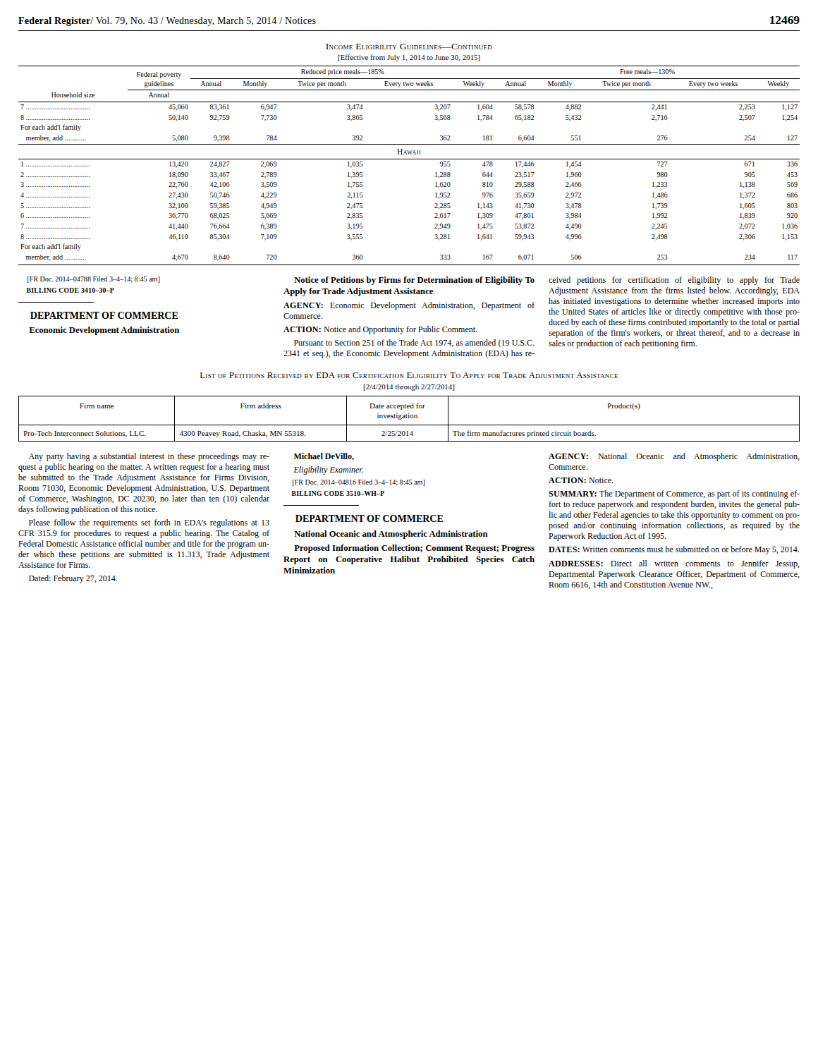Federal Register/ Vol. 79, No. 43 / Wednesday, March 5, 2014 / Notices
12469
Income Eligibility Guidelines—Continued
[Effective from July 1, 2014 to June 30, 2015]
| Household size | Federal poverty guidelines | Reduced price meals—185% | Free meals—130% |
| --- | --- | --- | --- |
| Annual | Monthly | Twice per month | Every two weeks | Weekly | Annual | Monthly | Twice per month | Every two weeks | Weekly |
| Annual | | | | | | | | | | |
| 7 .................................... | 45,060 | 83,361 | 6,947 | 3,474 | 3,207 | 1,604 | 58,578 | 4,882 | 2,441 | 2,253 | 1,127 |
| 8 .................................... | 50,140 | 92,759 | 7,730 | 3,865 | 3,568 | 1,784 | 65,182 | 5,432 | 2,716 | 2,507 | 1,254 |
| For each add'l family | | | | | | | | | | | |
| member, add ............ | 5,080 | 9,398 | 784 | 392 | 362 | 181 | 6,604 | 551 | 276 | 254 | 127 |
| Hawaii |
| 1 .................................... | 13,420 | 24,827 | 2,069 | 1,035 | 955 | 478 | 17,446 | 1,454 | 727 | 671 | 336 |
| 2 .................................... | 18,090 | 33,467 | 2,789 | 1,395 | 1,288 | 644 | 23,517 | 1,960 | 980 | 905 | 453 |
| 3 .................................... | 22,760 | 42,106 | 3,509 | 1,755 | 1,620 | 810 | 29,588 | 2,466 | 1,233 | 1,138 | 569 |
| 4 .................................... | 27,430 | 50,746 | 4,229 | 2,115 | 1,952 | 976 | 35,659 | 2,972 | 1,486 | 1,372 | 686 |
| 5 .................................... | 32,100 | 59,385 | 4,949 | 2,475 | 2,285 | 1,143 | 41,730 | 3,478 | 1,739 | 1,605 | 803 |
| 6 .................................... | 36,770 | 68,025 | 5,669 | 2,835 | 2,617 | 1,309 | 47,801 | 3,984 | 1,992 | 1,839 | 920 |
| 7 .................................... | 41,440 | 76,664 | 6,389 | 3,195 | 2,949 | 1,475 | 53,872 | 4,490 | 2,245 | 2,072 | 1,036 |
| 8 .................................... | 46,110 | 85,304 | 7,109 | 3,555 | 3,281 | 1,641 | 59,943 | 4,996 | 2,498 | 2,306 | 1,153 |
| For each add'l family | | | | | | | | | | | |
| member, add ............ | 4,670 | 8,640 | 720 | 360 | 333 | 167 | 6,071 | 506 | 253 | 234 | 117 |
[FR Doc. 2014–04788 Filed 3–4–14; 8:45 am]
BILLING CODE 3410–30–P
DEPARTMENT OF COMMERCE
Economic Development Administration
Notice of Petitions by Firms for Determination of Eligibility To Apply for Trade Adjustment Assistance
AGENCY: Economic Development Administration, Department of Commerce.
ACTION: Notice and Opportunity for Public Comment.
Pursuant to Section 251 of the Trade Act 1974, as amended (19 U.S.C. 2341 et seq.), the Economic Development Administration (EDA) has received petitions for certification of eligibility to apply for Trade Adjustment Assistance from the firms listed below. Accordingly, EDA has initiated investigations to determine whether increased imports into the United States of articles like or directly competitive with those produced by each of these firms contributed importantly to the total or partial separation of the firm's workers, or threat thereof, and to a decrease in sales or production of each petitioning firm.
List of Petitions Received by EDA for Certification Eligibility To Apply for Trade Adjustment Assistance
[2/4/2014 through 2/27/2014]
| Firm name | Firm address | Date accepted for investigation | Product(s) |
| --- | --- | --- | --- |
| Pro-Tech Interconnect Solutions, LLC. | 4300 Peavey Road, Chaska, MN 55318. | 2/25/2014 | The firm manufactures printed circuit boards. |
Any party having a substantial interest in these proceedings may request a public hearing on the matter. A written request for a hearing must be submitted to the Trade Adjustment Assistance for Firms Division, Room 71030, Economic Development Administration, U.S. Department of Commerce, Washington, DC 20230, no later than ten (10) calendar days following publication of this notice.
Please follow the requirements set forth in EDA's regulations at 13 CFR 315.9 for procedures to request a public hearing. The Catalog of Federal Domestic Assistance official number and title for the program under which these petitions are submitted is 11.313, Trade Adjustment Assistance for Firms.
Dated: February 27, 2014.
Michael DeVillo,
Eligibility Examiner.
[FR Doc. 2014–04816 Filed 3–4–14; 8:45 am]
BILLING CODE 3510–WH–P
DEPARTMENT OF COMMERCE
National Oceanic and Atmospheric Administration
Proposed Information Collection; Comment Request; Progress Report on Cooperative Halibut Prohibited Species Catch Minimization
AGENCY: National Oceanic and Atmospheric Administration, Commerce.
ACTION: Notice.
SUMMARY: The Department of Commerce, as part of its continuing effort to reduce paperwork and respondent burden, invites the general public and other Federal agencies to take this opportunity to comment on proposed and/or continuing information collections, as required by the Paperwork Reduction Act of 1995.
DATES: Written comments must be submitted on or before May 5, 2014.
ADDRESSES: Direct all written comments to Jennifer Jessup, Departmental Paperwork Clearance Officer, Department of Commerce, Room 6616, 14th and Constitution Avenue NW.,